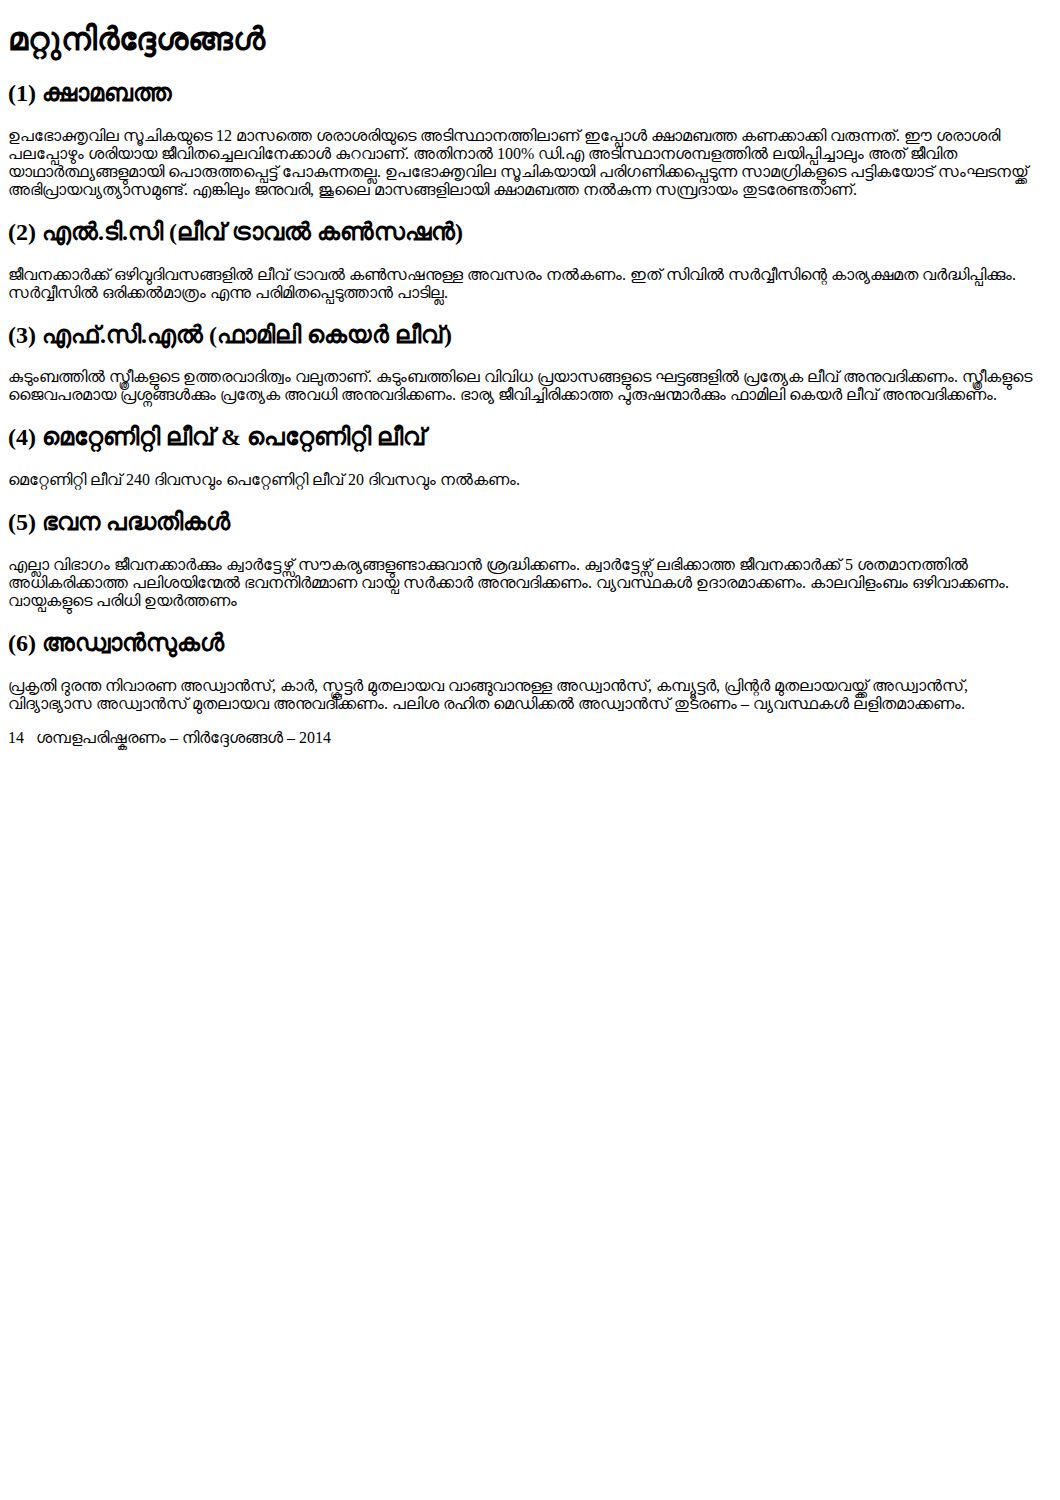മറ്റുനിർദ്ദേശങ്ങൾ
(1) ക്ഷാമബത്ത
ഉപഭോക്തൃവില സൂചികയുടെ 12 മാസത്തെ ശരാശരിയുടെ അടിസ്ഥാനത്തിലാണ് ഇപ്പോൾ ക്ഷാമബത്ത കണക്കാക്കി വരുന്നത്. ഈ ശരാശരി പലപ്പോഴും ശരിയായ ജീവിതച്ചെലവിനേക്കാൾ കുറവാണ്. അതിനാൽ 100% ഡി.എ അടിസ്ഥാനശമ്പളത്തിൽ ലയിപ്പിച്ചാലും അത് ജീവിത യാഥാർത്ഥ്യങ്ങളുമായി പൊരുത്തപ്പെട്ട് പോകുന്നതല്ല. ഉപഭോക്തൃവില സൂചികയായി പരിഗണിക്കപ്പെടുന്ന സാമഗ്രികളുടെ പട്ടികയോട് സംഘടനയ്ക്ക് അഭിപ്രായവ്യത്യാസമുണ്ട്. എങ്കിലും ജനുവരി, ജൂലൈ മാസങ്ങളിലായി ക്ഷാമബത്ത നൽകുന്ന സമ്പ്രദായം തുടരേണ്ടതാണ്.
(2) എൽ.ടി.സി (ലീവ് ട്രാവൽ കൺസഷൻ)
ജീവനക്കാർക്ക് ഒഴിവുദിവസങ്ങളിൽ ലീവ് ട്രാവൽ കൺസഷനുള്ള അവസരം നൽകണം. ഇത് സിവിൽ സർവ്വീസിന്റെ കാര്യക്ഷമത വർദ്ധിപ്പിക്കും. സർവ്വീസിൽ ഒരിക്കൽമാത്രം എന്നു പരിമിതപ്പെടുത്താൻ പാടില്ല.
(3) എഫ്.സി.എൽ (ഫാമിലി കെയർ ലീവ്)
കുടുംബത്തിൽ സ്ത്രീകളുടെ ഉത്തരവാദിത്വം വലുതാണ്. കുടുംബത്തിലെ വിവിധ പ്രയാസങ്ങളുടെ ഘട്ടങ്ങളിൽ പ്രത്യേക ലീവ് അനുവദിക്കണം. സ്ത്രീകളുടെ ജൈവപരമായ പ്രശ്നങ്ങൾക്കും പ്രത്യേക അവധി അനുവദിക്കണം. ഭാര്യ ജീവിച്ചിരിക്കാത്ത പുരുഷന്മാർക്കും ഫാമിലി കെയർ ലീവ് അനുവദിക്കണം.
(4) മെറ്റേണിറ്റി ലീവ് & പെറ്റേണിറ്റി ലീവ്
മെറ്റേണിറ്റി ലീവ് 240 ദിവസവും പെറ്റേണിറ്റി ലീവ് 20 ദിവസവും നൽകണം.
(5) ഭവന പദ്ധതികൾ
എല്ലാ വിഭാഗം ജീവനക്കാർക്കും ക്വാർട്ടേഴ്സ് സൗകര്യങ്ങളുണ്ടാക്കുവാൻ ശ്രദ്ധിക്കണം. ക്വാർട്ടേഴ്സ് ലഭിക്കാത്ത ജീവനക്കാർക്ക് 5 ശതമാനത്തിൽ അധികരിക്കാത്ത പലിശയിന്മേൽ ഭവനനിർമ്മാണ വായ്പ സർക്കാർ അനുവദിക്കണം. വ്യവസ്ഥകൾ ഉദാരമാക്കണം. കാലവിളംബം ഒഴിവാക്കണം. വായ്പകളുടെ പരിധി ഉയർത്തണം
(6) അഡ്വാൻസുകൾ
പ്രകൃതി ദുരന്ത നിവാരണ അഡ്വാൻസ്, കാർ, സ്കൂട്ടർ മുതലായവ വാങ്ങുവാനുള്ള അഡ്വാൻസ്, കമ്പ്യൂട്ടർ, പ്രിന്റർ മുതലായവയ്ക്ക് അഡ്വാൻസ്, വിദ്യാഭ്യാസ അഡ്വാൻസ് മുതലായവ അനുവദിക്കണം. പലിശ രഹിത മെഡിക്കൽ അഡ്വാൻസ് തുടരണം – വ്യവസ്ഥകൾ ലളിതമാക്കണം.
14 ശമ്പളപരിഷ്കരണം – നിർദ്ദേശങ്ങൾ – 2014